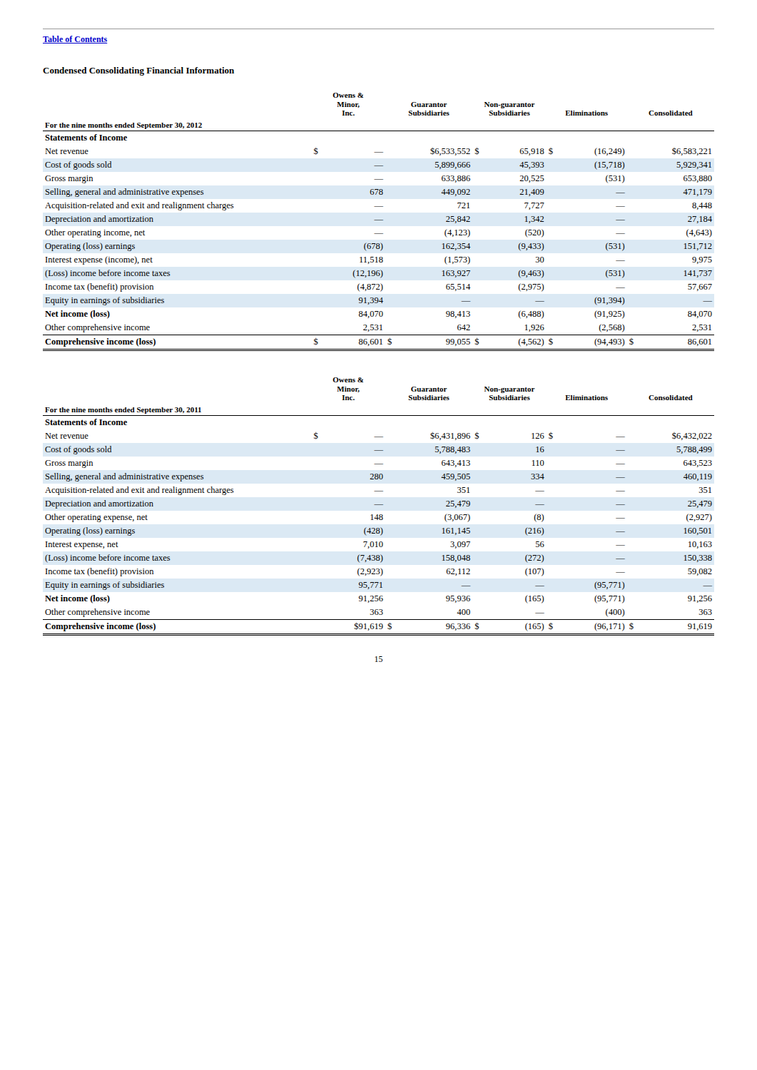Table of Contents
Condensed Consolidating Financial Information
| | Owens & Minor, Inc. | Guarantor Subsidiaries | Non-guarantor Subsidiaries | Eliminations | Consolidated |
| For the nine months ended September 30, 2012 | | | | | |
| Statements of Income | |
| Net revenue | $ | — | | $6,533,552 | $ | 65,918 | $ | (16,249) | | $6,583,221 |
| Cost of goods sold | | — | | 5,899,666 | | 45,393 | | (15,718) | | 5,929,341 |
| Gross margin | | — | | 633,886 | | 20,525 | | (531) | | 653,880 |
| Selling, general and administrative expenses | | 678 | | 449,092 | | 21,409 | | — | | 471,179 |
| Acquisition-related and exit and realignment charges | | — | | 721 | | 7,727 | | — | | 8,448 |
| Depreciation and amortization | | — | | 25,842 | | 1,342 | | — | | 27,184 |
| Other operating income, net | | — | | (4,123) | | (520) | | — | | (4,643) |
| Operating (loss) earnings | | (678) | | 162,354 | | (9,433) | | (531) | | 151,712 |
| Interest expense (income), net | | 11,518 | | (1,573) | | 30 | | — | | 9,975 |
| (Loss) income before income taxes | | (12,196) | | 163,927 | | (9,463) | | (531) | | 141,737 |
| Income tax (benefit) provision | | (4,872) | | 65,514 | | (2,975) | | — | | 57,667 |
| Equity in earnings of subsidiaries | | 91,394 | | — | | — | | (91,394) | | — |
| Net income (loss) | | 84,070 | | 98,413 | | (6,488) | | (91,925) | | 84,070 |
| Other comprehensive income | | 2,531 | | 642 | | 1,926 | | (2,568) | | 2,531 |
| Comprehensive income (loss) | $ | 86,601 | $ | 99,055 | $ | (4,562) | $ | (94,493) | $ | 86,601 |
| | Owens & Minor, Inc. | Guarantor Subsidiaries | Non-guarantor Subsidiaries | Eliminations | Consolidated |
| For the nine months ended September 30, 2011 | | | | | |
| Statements of Income | |
| Net revenue | $ | — | | $6,431,896 | $ | 126 | $ | — | | $6,432,022 |
| Cost of goods sold | | — | | 5,788,483 | | 16 | | — | | 5,788,499 |
| Gross margin | | — | | 643,413 | | 110 | | — | | 643,523 |
| Selling, general and administrative expenses | | 280 | | 459,505 | | 334 | | — | | 460,119 |
| Acquisition-related and exit and realignment charges | | — | | 351 | | — | | — | | 351 |
| Depreciation and amortization | | — | | 25,479 | | — | | — | | 25,479 |
| Other operating expense, net | | 148 | | (3,067) | | (8) | | — | | (2,927) |
| Operating (loss) earnings | | (428) | | 161,145 | | (216) | | — | | 160,501 |
| Interest expense, net | | 7,010 | | 3,097 | | 56 | | — | | 10,163 |
| (Loss) income before income taxes | | (7,438) | | 158,048 | | (272) | | — | | 150,338 |
| Income tax (benefit) provision | | (2,923) | | 62,112 | | (107) | | — | | 59,082 |
| Equity in earnings of subsidiaries | | 95,771 | | — | | — | | (95,771) | | — |
| Net income (loss) | | 91,256 | | 95,936 | | (165) | | (95,771) | | 91,256 |
| Other comprehensive income | | 363 | | 400 | | — | | (400) | | 363 |
| Comprehensive income (loss) | | $91,619 | $ | 96,336 | $ | (165) | $ | (96,171) | $ | 91,619 |
15